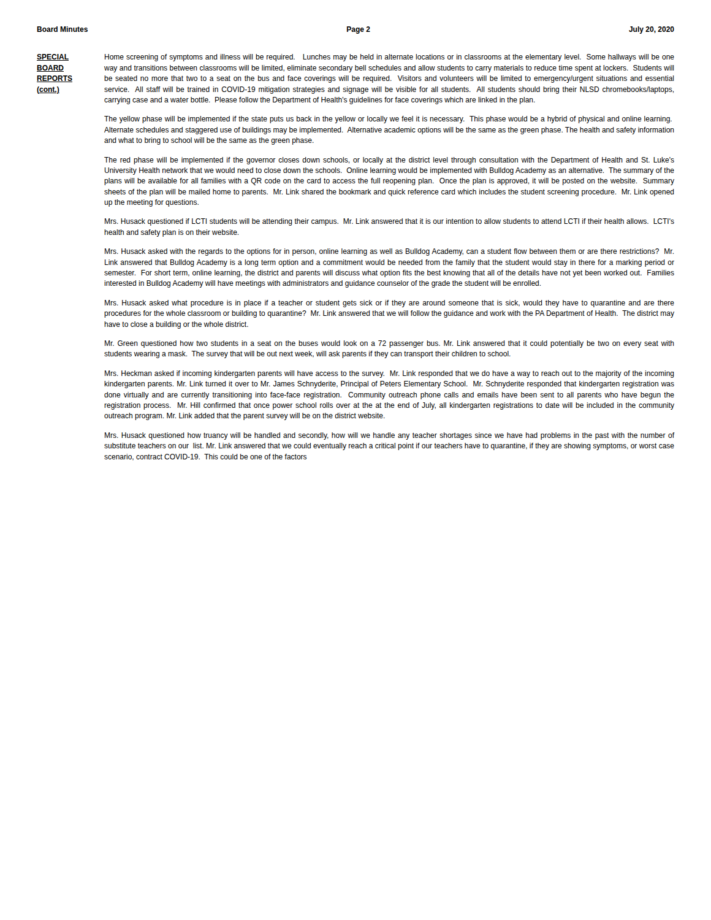Board Minutes Page 2 July 20, 2020
SPECIAL
BOARD
REPORTS
(cont.)
Home screening of symptoms and illness will be required. Lunches may be held in alternate locations or in classrooms at the elementary level. Some hallways will be one way and transitions between classrooms will be limited, eliminate secondary bell schedules and allow students to carry materials to reduce time spent at lockers. Students will be seated no more that two to a seat on the bus and face coverings will be required. Visitors and volunteers will be limited to emergency/urgent situations and essential service. All staff will be trained in COVID-19 mitigation strategies and signage will be visible for all students. All students should bring their NLSD chromebooks/laptops, carrying case and a water bottle. Please follow the Department of Health's guidelines for face coverings which are linked in the plan.
The yellow phase will be implemented if the state puts us back in the yellow or locally we feel it is necessary. This phase would be a hybrid of physical and online learning. Alternate schedules and staggered use of buildings may be implemented. Alternative academic options will be the same as the green phase. The health and safety information and what to bring to school will be the same as the green phase.
The red phase will be implemented if the governor closes down schools, or locally at the district level through consultation with the Department of Health and St. Luke's University Health network that we would need to close down the schools. Online learning would be implemented with Bulldog Academy as an alternative. The summary of the plans will be available for all families with a QR code on the card to access the full reopening plan. Once the plan is approved, it will be posted on the website. Summary sheets of the plan will be mailed home to parents. Mr. Link shared the bookmark and quick reference card which includes the student screening procedure. Mr. Link opened up the meeting for questions.
Mrs. Husack questioned if LCTI students will be attending their campus. Mr. Link answered that it is our intention to allow students to attend LCTI if their health allows. LCTI's health and safety plan is on their website.
Mrs. Husack asked with the regards to the options for in person, online learning as well as Bulldog Academy, can a student flow between them or are there restrictions? Mr. Link answered that Bulldog Academy is a long term option and a commitment would be needed from the family that the student would stay in there for a marking period or semester. For short term, online learning, the district and parents will discuss what option fits the best knowing that all of the details have not yet been worked out. Families interested in Bulldog Academy will have meetings with administrators and guidance counselor of the grade the student will be enrolled.
Mrs. Husack asked what procedure is in place if a teacher or student gets sick or if they are around someone that is sick, would they have to quarantine and are there procedures for the whole classroom or building to quarantine? Mr. Link answered that we will follow the guidance and work with the PA Department of Health. The district may have to close a building or the whole district.
Mr. Green questioned how two students in a seat on the buses would look on a 72 passenger bus. Mr. Link answered that it could potentially be two on every seat with students wearing a mask. The survey that will be out next week, will ask parents if they can transport their children to school.
Mrs. Heckman asked if incoming kindergarten parents will have access to the survey. Mr. Link responded that we do have a way to reach out to the majority of the incoming kindergarten parents. Mr. Link turned it over to Mr. James Schnyderite, Principal of Peters Elementary School. Mr. Schnyderite responded that kindergarten registration was done virtually and are currently transitioning into face-face registration. Community outreach phone calls and emails have been sent to all parents who have begun the registration process. Mr. Hill confirmed that once power school rolls over at the at the end of July, all kindergarten registrations to date will be included in the community outreach program. Mr. Link added that the parent survey will be on the district website.
Mrs. Husack questioned how truancy will be handled and secondly, how will we handle any teacher shortages since we have had problems in the past with the number of substitute teachers on our list. Mr. Link answered that we could eventually reach a critical point if our teachers have to quarantine, if they are showing symptoms, or worst case scenario, contract COVID-19. This could be one of the factors